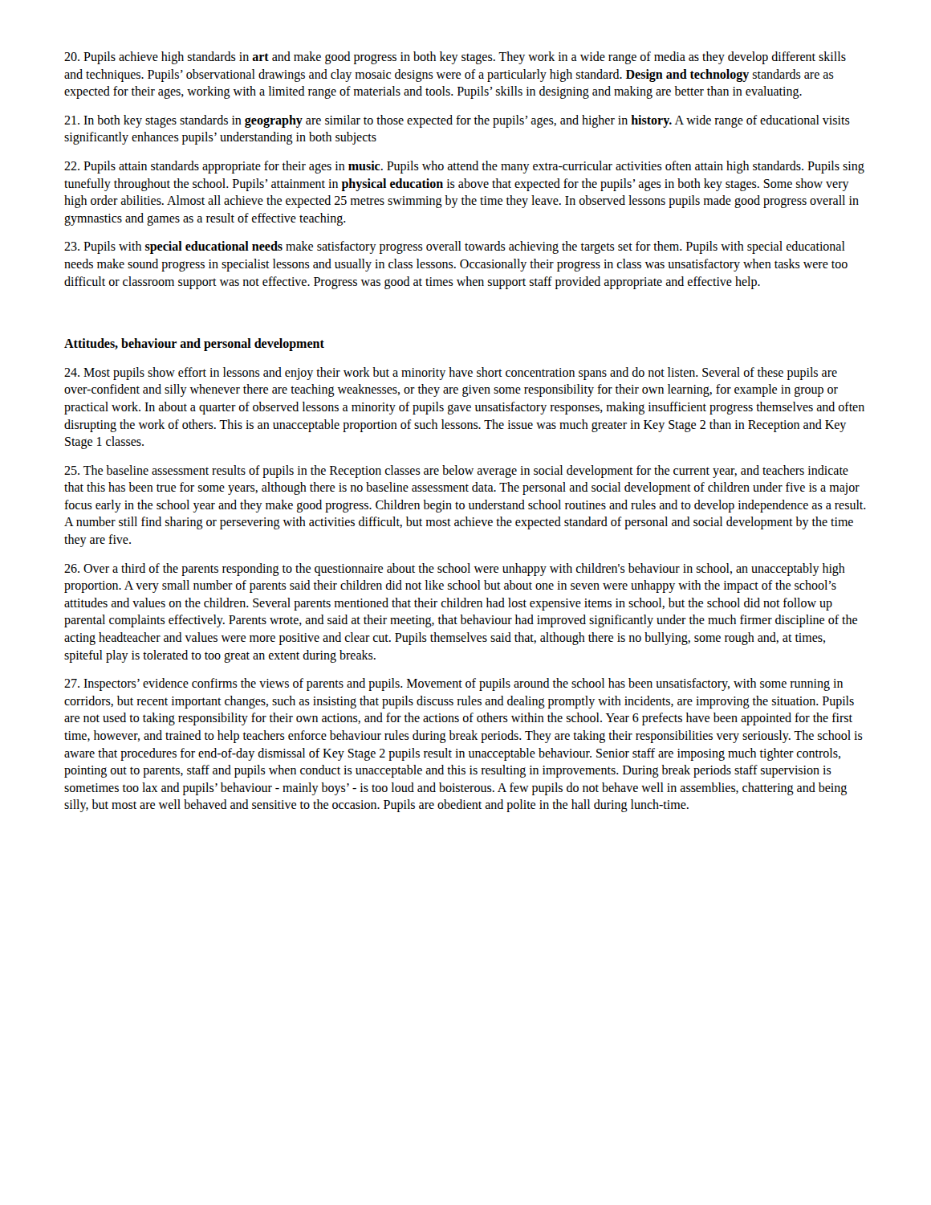20. Pupils achieve high standards in art and make good progress in both key stages. They work in a wide range of media as they develop different skills and techniques. Pupils’ observational drawings and clay mosaic designs were of a particularly high standard. Design and technology standards are as expected for their ages, working with a limited range of materials and tools. Pupils’ skills in designing and making are better than in evaluating.
21. In both key stages standards in geography are similar to those expected for the pupils’ ages, and higher in history. A wide range of educational visits significantly enhances pupils’ understanding in both subjects
22. Pupils attain standards appropriate for their ages in music. Pupils who attend the many extra-curricular activities often attain high standards. Pupils sing tunefully throughout the school. Pupils’ attainment in physical education is above that expected for the pupils’ ages in both key stages. Some show very high order abilities. Almost all achieve the expected 25 metres swimming by the time they leave. In observed lessons pupils made good progress overall in gymnastics and games as a result of effective teaching.
23. Pupils with special educational needs make satisfactory progress overall towards achieving the targets set for them. Pupils with special educational needs make sound progress in specialist lessons and usually in class lessons. Occasionally their progress in class was unsatisfactory when tasks were too difficult or classroom support was not effective. Progress was good at times when support staff provided appropriate and effective help.
Attitudes, behaviour and personal development
24. Most pupils show effort in lessons and enjoy their work but a minority have short concentration spans and do not listen. Several of these pupils are over-confident and silly whenever there are teaching weaknesses, or they are given some responsibility for their own learning, for example in group or practical work. In about a quarter of observed lessons a minority of pupils gave unsatisfactory responses, making insufficient progress themselves and often disrupting the work of others. This is an unacceptable proportion of such lessons. The issue was much greater in Key Stage 2 than in Reception and Key Stage 1 classes.
25. The baseline assessment results of pupils in the Reception classes are below average in social development for the current year, and teachers indicate that this has been true for some years, although there is no baseline assessment data. The personal and social development of children under five is a major focus early in the school year and they make good progress. Children begin to understand school routines and rules and to develop independence as a result. A number still find sharing or persevering with activities difficult, but most achieve the expected standard of personal and social development by the time they are five.
26. Over a third of the parents responding to the questionnaire about the school were unhappy with children's behaviour in school, an unacceptably high proportion. A very small number of parents said their children did not like school but about one in seven were unhappy with the impact of the school’s attitudes and values on the children. Several parents mentioned that their children had lost expensive items in school, but the school did not follow up parental complaints effectively. Parents wrote, and said at their meeting, that behaviour had improved significantly under the much firmer discipline of the acting headteacher and values were more positive and clear cut. Pupils themselves said that, although there is no bullying, some rough and, at times, spiteful play is tolerated to too great an extent during breaks.
27. Inspectors’ evidence confirms the views of parents and pupils. Movement of pupils around the school has been unsatisfactory, with some running in corridors, but recent important changes, such as insisting that pupils discuss rules and dealing promptly with incidents, are improving the situation. Pupils are not used to taking responsibility for their own actions, and for the actions of others within the school. Year 6 prefects have been appointed for the first time, however, and trained to help teachers enforce behaviour rules during break periods. They are taking their responsibilities very seriously. The school is aware that procedures for end-of-day dismissal of Key Stage 2 pupils result in unacceptable behaviour. Senior staff are imposing much tighter controls, pointing out to parents, staff and pupils when conduct is unacceptable and this is resulting in improvements. During break periods staff supervision is sometimes too lax and pupils’ behaviour - mainly boys’ - is too loud and boisterous. A few pupils do not behave well in assemblies, chattering and being silly, but most are well behaved and sensitive to the occasion. Pupils are obedient and polite in the hall during lunch-time.